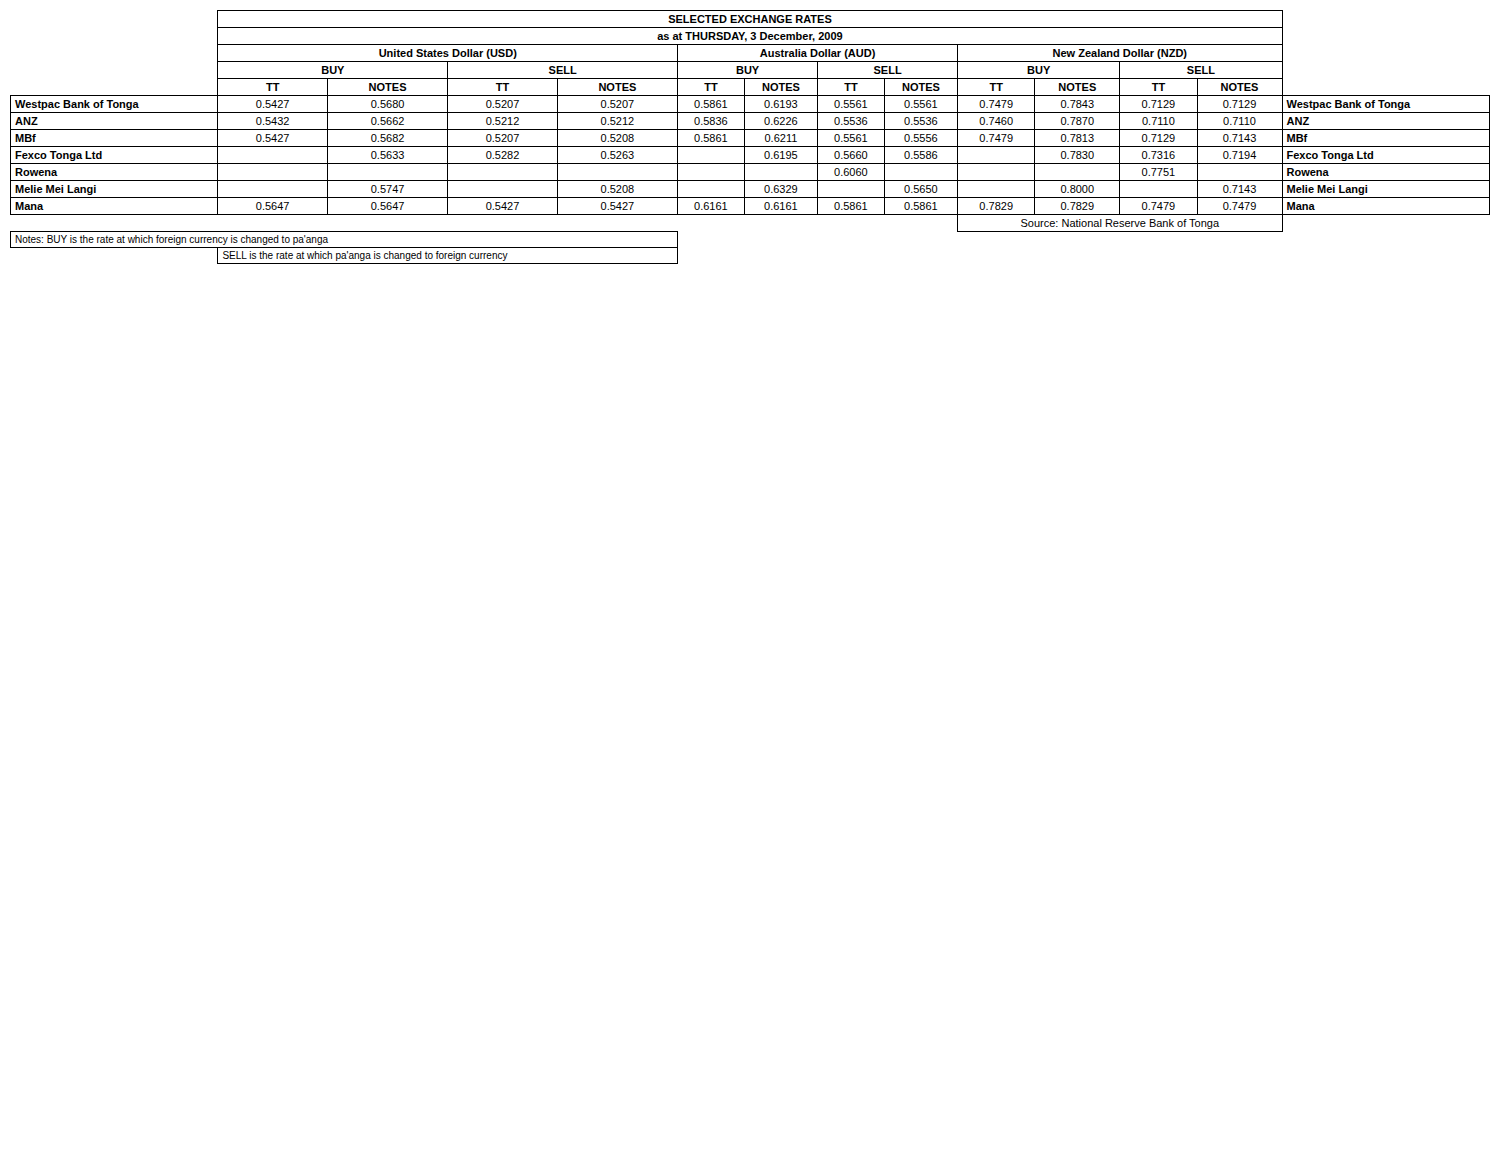| | SELECTED EXCHANGE RATES | |
| | as at THURSDAY, 3 December, 2009 | |
| | United States Dollar (USD) | Australia Dollar (AUD) | New Zealand Dollar (NZD) | |
| | BUY | SELL | BUY | SELL | BUY | SELL | |
| | TT | NOTES | TT | NOTES | TT | NOTES | TT | NOTES | TT | NOTES | TT | NOTES | |
| Westpac Bank of Tonga | 0.5427 | 0.5680 | 0.5207 | 0.5207 | 0.5861 | 0.6193 | 0.5561 | 0.5561 | 0.7479 | 0.7843 | 0.7129 | 0.7129 | Westpac Bank of Tonga |
| ANZ | 0.5432 | 0.5662 | 0.5212 | 0.5212 | 0.5836 | 0.6226 | 0.5536 | 0.5536 | 0.7460 | 0.7870 | 0.7110 | 0.7110 | ANZ |
| MBf | 0.5427 | 0.5682 | 0.5207 | 0.5208 | 0.5861 | 0.6211 | 0.5561 | 0.5556 | 0.7479 | 0.7813 | 0.7129 | 0.7143 | MBf |
| Fexco Tonga Ltd | | 0.5633 | 0.5282 | 0.5263 | | 0.6195 | 0.5660 | 0.5586 | | 0.7830 | 0.7316 | 0.7194 | Fexco Tonga Ltd |
| Rowena | | | | | | | 0.6060 | | | | 0.7751 | | Rowena |
| Melie Mei Langi | | 0.5747 | | 0.5208 | | 0.6329 | | 0.5650 | | 0.8000 | | 0.7143 | Melie Mei Langi |
| Mana | 0.5647 | 0.5647 | 0.5427 | 0.5427 | 0.6161 | 0.6161 | 0.5861 | 0.5861 | 0.7829 | 0.7829 | 0.7479 | 0.7479 | Mana |
| | | Source: National Reserve Bank of Tonga | |
| Notes: BUY is the rate at which foreign currency is changed to pa'anga | | | | | | | | | |
| | SELL is the rate at which pa'anga is changed to foreign currency | | | | | | | | | |